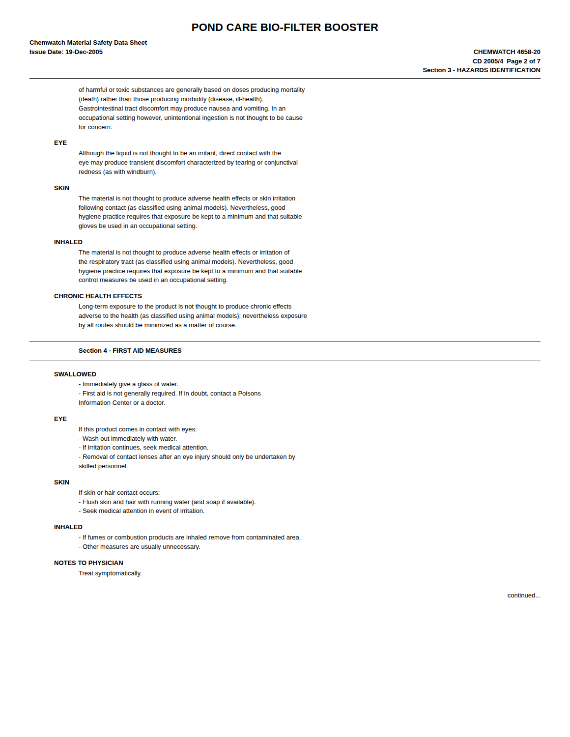POND CARE BIO-FILTER BOOSTER
Chemwatch Material Safety Data Sheet
Issue Date: 19-Dec-2005
CHEMWATCH 4658-20
CD 2005/4 Page 2 of 7
Section 3 - HAZARDS IDENTIFICATION
of harmful or toxic substances are generally based on doses producing mortality
(death) rather than those producing morbidity (disease, ill-health).
Gastrointestinal tract discomfort may produce nausea and vomiting. In an
occupational setting however, unintentional ingestion is not thought to be cause
for concern.
EYE
Although the liquid is not thought to be an irritant, direct contact with the
eye may produce transient discomfort characterized by tearing or conjunctival
redness (as with windburn).
SKIN
The material is not thought to produce adverse health effects or skin irritation
following contact (as classified using animal models). Nevertheless, good
hygiene practice requires that exposure be kept to a minimum and that suitable
gloves be used in an occupational setting.
INHALED
The material is not thought to produce adverse health effects or irritation of
the respiratory tract (as classified using animal models). Nevertheless, good
hygiene practice requires that exposure be kept to a minimum and that suitable
control measures be used in an occupational setting.
CHRONIC HEALTH EFFECTS
Long-term exposure to the product is not thought to produce chronic effects
adverse to the health (as classified using animal models); nevertheless exposure
by all routes should be minimized as a matter of course.
Section 4 - FIRST AID MEASURES
SWALLOWED
- Immediately give a glass of water.
- First aid is not generally required. If in doubt, contact a Poisons
Information Center or a doctor.
EYE
If this product comes in contact with eyes:
- Wash out immediately with water.
- If irritation continues, seek medical attention.
- Removal of contact lenses after an eye injury should only be undertaken by
skilled personnel.
SKIN
If skin or hair contact occurs:
- Flush skin and hair with running water (and soap if available).
- Seek medical attention in event of irritation.
INHALED
- If fumes or combustion products are inhaled remove from contaminated area.
- Other measures are usually unnecessary.
NOTES TO PHYSICIAN
Treat symptomatically.
continued...